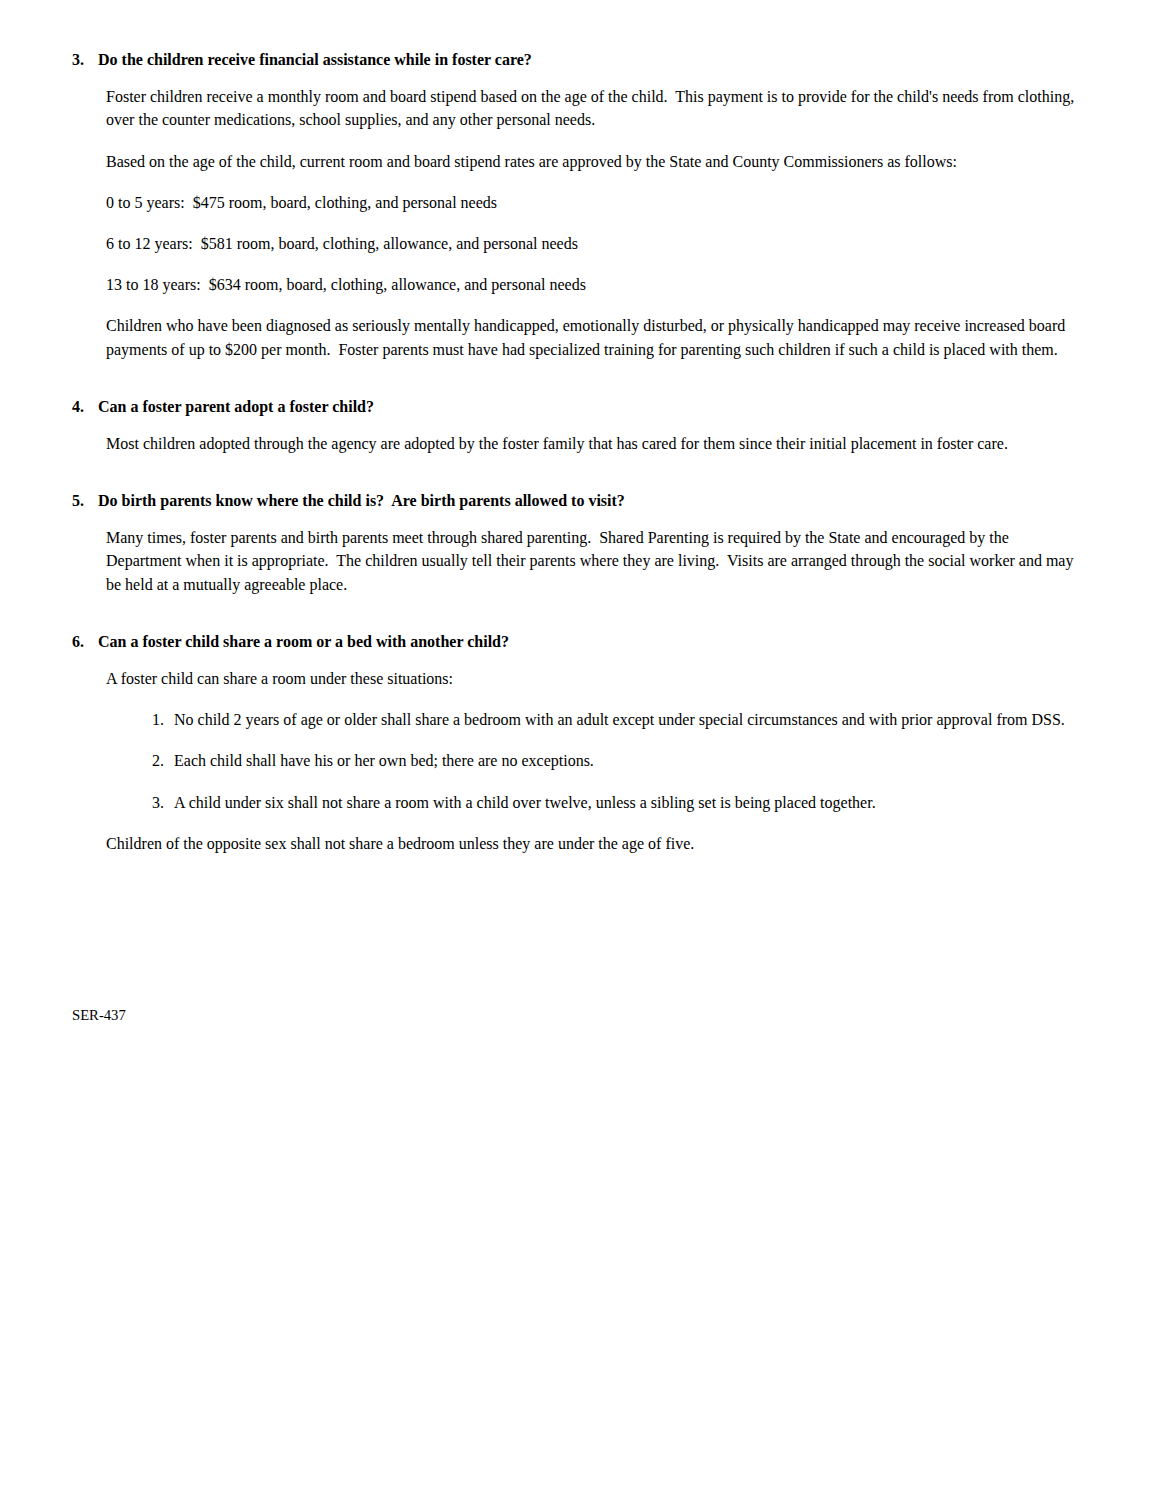3. Do the children receive financial assistance while in foster care?
Foster children receive a monthly room and board stipend based on the age of the child. This payment is to provide for the child's needs from clothing, over the counter medications, school supplies, and any other personal needs.
Based on the age of the child, current room and board stipend rates are approved by the State and County Commissioners as follows:
0 to 5 years: $475 room, board, clothing, and personal needs
6 to 12 years: $581 room, board, clothing, allowance, and personal needs
13 to 18 years: $634 room, board, clothing, allowance, and personal needs
Children who have been diagnosed as seriously mentally handicapped, emotionally disturbed, or physically handicapped may receive increased board payments of up to $200 per month. Foster parents must have had specialized training for parenting such children if such a child is placed with them.
4. Can a foster parent adopt a foster child?
Most children adopted through the agency are adopted by the foster family that has cared for them since their initial placement in foster care.
5. Do birth parents know where the child is? Are birth parents allowed to visit?
Many times, foster parents and birth parents meet through shared parenting. Shared Parenting is required by the State and encouraged by the Department when it is appropriate. The children usually tell their parents where they are living. Visits are arranged through the social worker and may be held at a mutually agreeable place.
6. Can a foster child share a room or a bed with another child?
A foster child can share a room under these situations:
No child 2 years of age or older shall share a bedroom with an adult except under special circumstances and with prior approval from DSS.
Each child shall have his or her own bed; there are no exceptions.
A child under six shall not share a room with a child over twelve, unless a sibling set is being placed together.
Children of the opposite sex shall not share a bedroom unless they are under the age of five.
SER-437